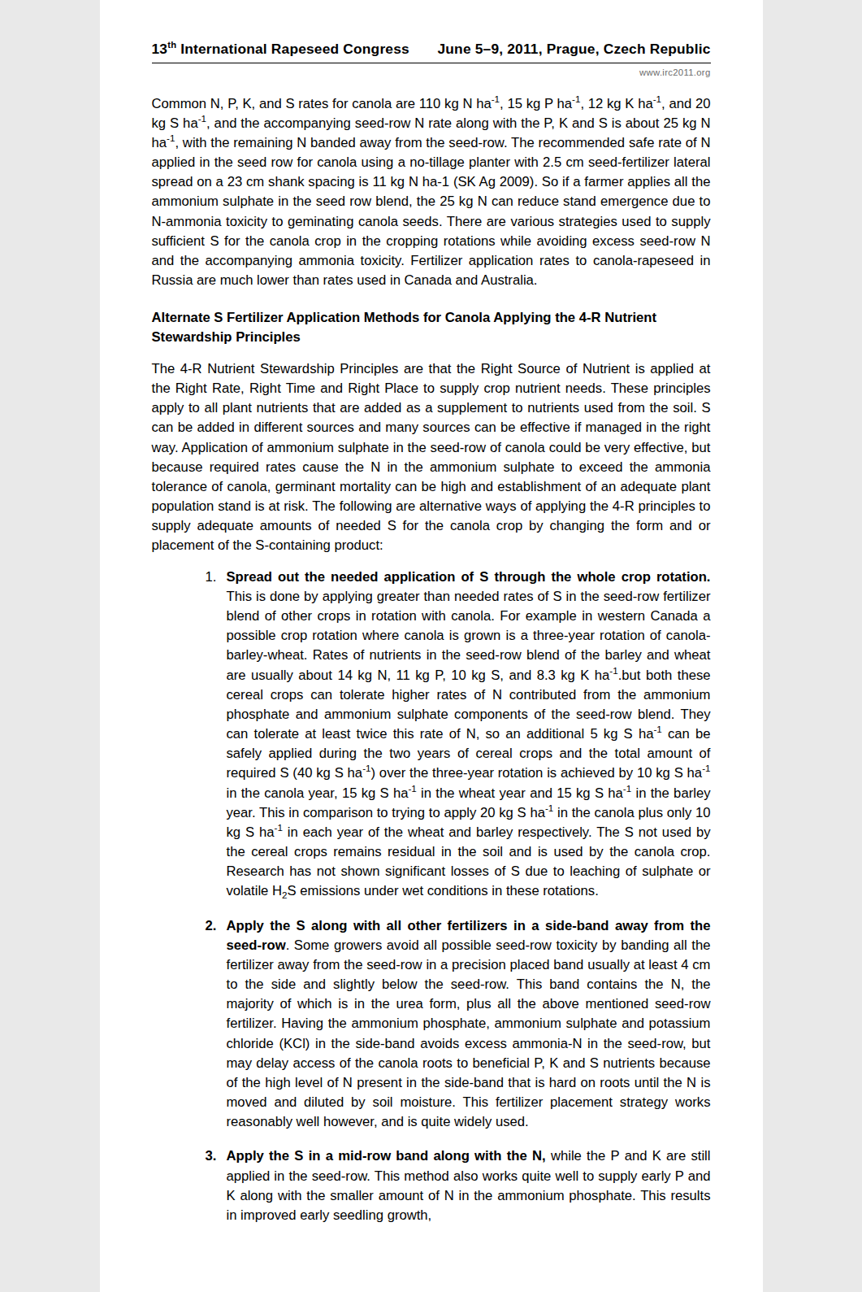13th International Rapeseed Congress June 5–9, 2011, Prague, Czech Republic
www.irc2011.org
Common N, P, K, and S rates for canola are 110 kg N ha-1, 15 kg P ha-1, 12 kg K ha-1, and 20 kg S ha-1, and the accompanying seed-row N rate along with the P, K and S is about 25 kg N ha-1, with the remaining N banded away from the seed-row. The recommended safe rate of N applied in the seed row for canola using a no-tillage planter with 2.5 cm seed-fertilizer lateral spread on a 23 cm shank spacing is 11 kg N ha-1 (SK Ag 2009). So if a farmer applies all the ammonium sulphate in the seed row blend, the 25 kg N can reduce stand emergence due to N-ammonia toxicity to geminating canola seeds. There are various strategies used to supply sufficient S for the canola crop in the cropping rotations while avoiding excess seed-row N and the accompanying ammonia toxicity. Fertilizer application rates to canola-rapeseed in Russia are much lower than rates used in Canada and Australia.
Alternate S Fertilizer Application Methods for Canola Applying the 4-R Nutrient Stewardship Principles
The 4-R Nutrient Stewardship Principles are that the Right Source of Nutrient is applied at the Right Rate, Right Time and Right Place to supply crop nutrient needs. These principles apply to all plant nutrients that are added as a supplement to nutrients used from the soil. S can be added in different sources and many sources can be effective if managed in the right way. Application of ammonium sulphate in the seed-row of canola could be very effective, but because required rates cause the N in the ammonium sulphate to exceed the ammonia tolerance of canola, germinant mortality can be high and establishment of an adequate plant population stand is at risk. The following are alternative ways of applying the 4-R principles to supply adequate amounts of needed S for the canola crop by changing the form and or placement of the S-containing product:
Spread out the needed application of S through the whole crop rotation. This is done by applying greater than needed rates of S in the seed-row fertilizer blend of other crops in rotation with canola. For example in western Canada a possible crop rotation where canola is grown is a three-year rotation of canola-barley-wheat. Rates of nutrients in the seed-row blend of the barley and wheat are usually about 14 kg N, 11 kg P, 10 kg S, and 8.3 kg K ha-1.but both these cereal crops can tolerate higher rates of N contributed from the ammonium phosphate and ammonium sulphate components of the seed-row blend. They can tolerate at least twice this rate of N, so an additional 5 kg S ha-1 can be safely applied during the two years of cereal crops and the total amount of required S (40 kg S ha-1) over the three-year rotation is achieved by 10 kg S ha-1 in the canola year, 15 kg S ha-1 in the wheat year and 15 kg S ha-1 in the barley year. This in comparison to trying to apply 20 kg S ha-1 in the canola plus only 10 kg S ha-1 in each year of the wheat and barley respectively. The S not used by the cereal crops remains residual in the soil and is used by the canola crop. Research has not shown significant losses of S due to leaching of sulphate or volatile H2S emissions under wet conditions in these rotations.
Apply the S along with all other fertilizers in a side-band away from the seed-row. Some growers avoid all possible seed-row toxicity by banding all the fertilizer away from the seed-row in a precision placed band usually at least 4 cm to the side and slightly below the seed-row. This band contains the N, the majority of which is in the urea form, plus all the above mentioned seed-row fertilizer. Having the ammonium phosphate, ammonium sulphate and potassium chloride (KCl) in the side-band avoids excess ammonia-N in the seed-row, but may delay access of the canola roots to beneficial P, K and S nutrients because of the high level of N present in the side-band that is hard on roots until the N is moved and diluted by soil moisture. This fertilizer placement strategy works reasonably well however, and is quite widely used.
Apply the S in a mid-row band along with the N, while the P and K are still applied in the seed-row. This method also works quite well to supply early P and K along with the smaller amount of N in the ammonium phosphate. This results in improved early seedling growth,